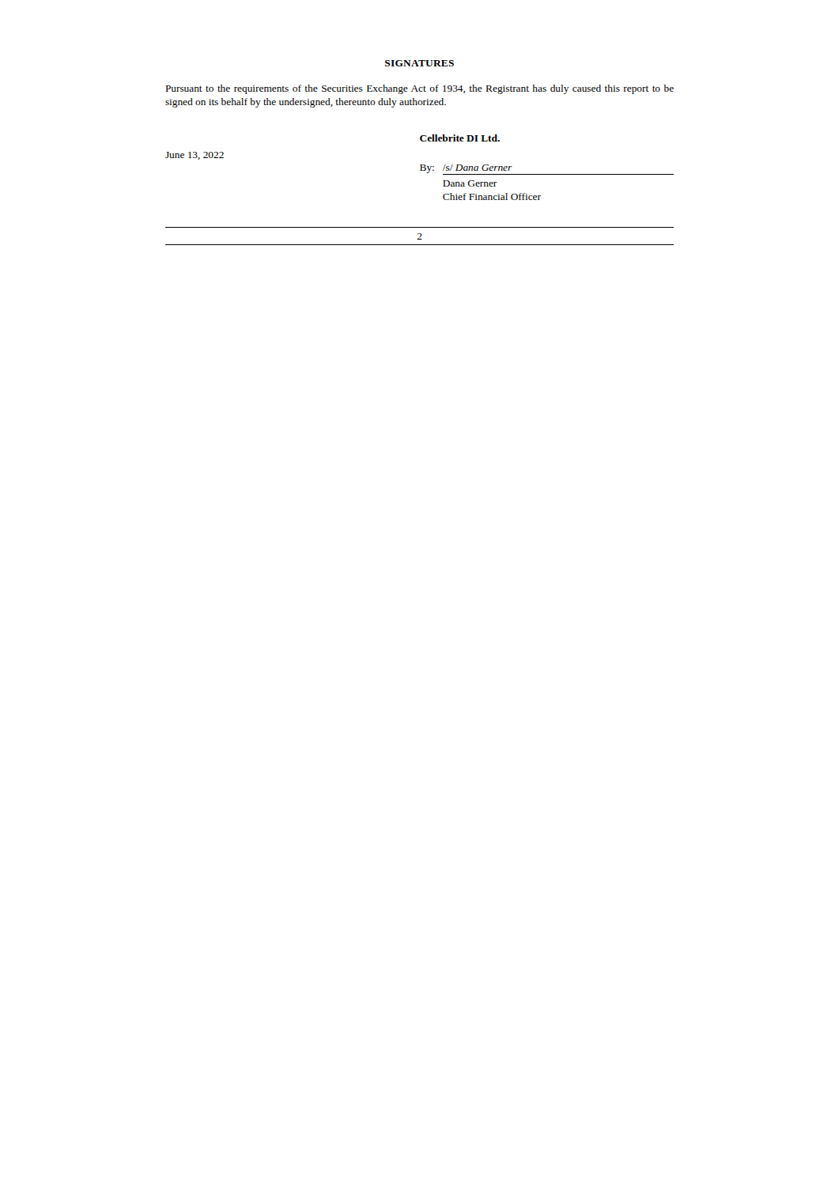SIGNATURES
Pursuant to the requirements of the Securities Exchange Act of 1934, the Registrant has duly caused this report to be signed on its behalf by the undersigned, thereunto duly authorized.
| June 13, 2022 | Cellebrite DI Ltd. / By: / /s/ Dana Gerner / Dana Gerner Chief Financial Officer |
2